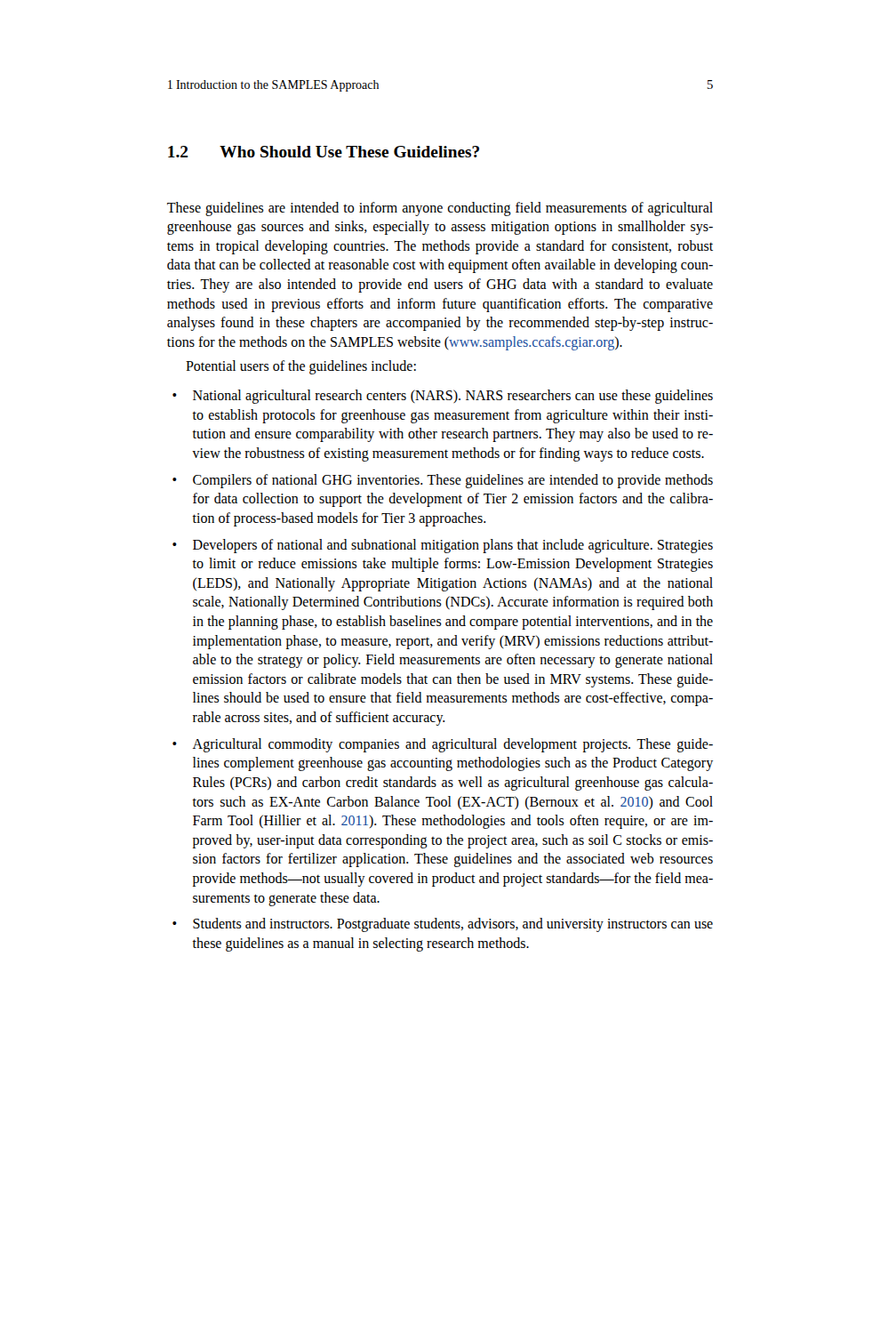1 Introduction to the SAMPLES Approach 5
1.2 Who Should Use These Guidelines?
These guidelines are intended to inform anyone conducting field measurements of agricultural greenhouse gas sources and sinks, especially to assess mitigation options in smallholder systems in tropical developing countries. The methods provide a standard for consistent, robust data that can be collected at reasonable cost with equipment often available in developing countries. They are also intended to provide end users of GHG data with a standard to evaluate methods used in previous efforts and inform future quantification efforts. The comparative analyses found in these chapters are accompanied by the recommended step-by-step instructions for the methods on the SAMPLES website (www.samples.ccafs.cgiar.org).
Potential users of the guidelines include:
National agricultural research centers (NARS). NARS researchers can use these guidelines to establish protocols for greenhouse gas measurement from agriculture within their institution and ensure comparability with other research partners. They may also be used to review the robustness of existing measurement methods or for finding ways to reduce costs.
Compilers of national GHG inventories. These guidelines are intended to provide methods for data collection to support the development of Tier 2 emission factors and the calibration of process-based models for Tier 3 approaches.
Developers of national and subnational mitigation plans that include agriculture. Strategies to limit or reduce emissions take multiple forms: Low-Emission Development Strategies (LEDS), and Nationally Appropriate Mitigation Actions (NAMAs) and at the national scale, Nationally Determined Contributions (NDCs). Accurate information is required both in the planning phase, to establish baselines and compare potential interventions, and in the implementation phase, to measure, report, and verify (MRV) emissions reductions attributable to the strategy or policy. Field measurements are often necessary to generate national emission factors or calibrate models that can then be used in MRV systems. These guidelines should be used to ensure that field measurements methods are cost-effective, comparable across sites, and of sufficient accuracy.
Agricultural commodity companies and agricultural development projects. These guidelines complement greenhouse gas accounting methodologies such as the Product Category Rules (PCRs) and carbon credit standards as well as agricultural greenhouse gas calculators such as EX-Ante Carbon Balance Tool (EX-ACT) (Bernoux et al. 2010) and Cool Farm Tool (Hillier et al. 2011). These methodologies and tools often require, or are improved by, user-input data corresponding to the project area, such as soil C stocks or emission factors for fertilizer application. These guidelines and the associated web resources provide methods—not usually covered in product and project standards—for the field measurements to generate these data.
Students and instructors. Postgraduate students, advisors, and university instructors can use these guidelines as a manual in selecting research methods.